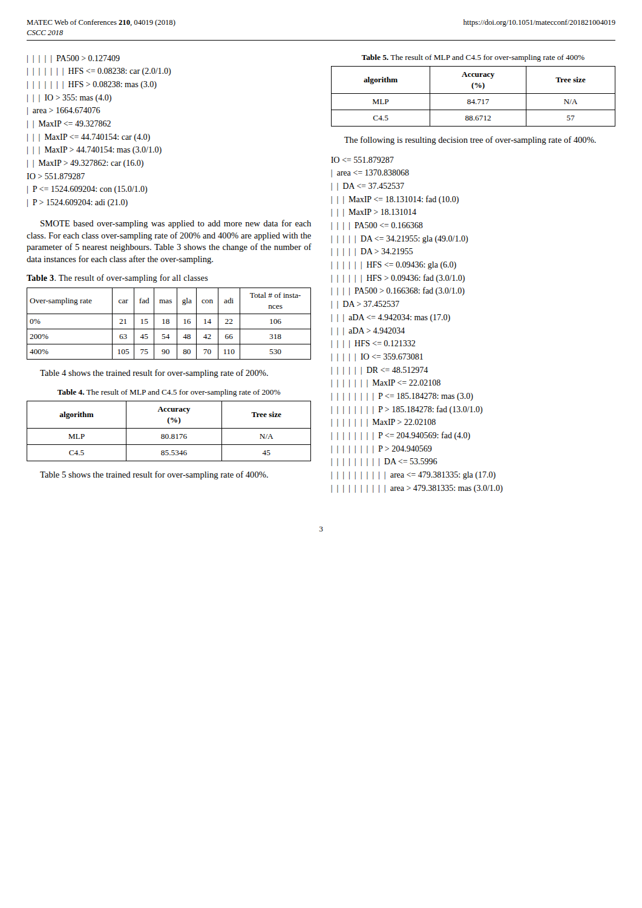MATEC Web of Conferences 210, 04019 (2018)
CSCC 2018
https://doi.org/10.1051/matecconf/201821004019
| | | | | PA500 > 0.127409
| | | | | | | HFS <= 0.08238: car (2.0/1.0)
| | | | | | | HFS > 0.08238: mas (3.0)
| | | IO > 355: mas (4.0)
| area > 1664.674076
| | MaxIP <= 49.327862
| | | MaxIP <= 44.740154: car (4.0)
| | | MaxIP > 44.740154: mas (3.0/1.0)
| | MaxIP > 49.327862: car (16.0)
IO > 551.879287
| P <= 1524.609204: con (15.0/1.0)
| P > 1524.609204: adi (21.0)
SMOTE based over-sampling was applied to add more new data for each class. For each class over-sampling rate of 200% and 400% are applied with the parameter of 5 nearest neighbours. Table 3 shows the change of the number of data instances for each class after the over-sampling.
Table 3. The result of over-sampling for all classes
| Over-sampling rate | car | fad | mas | gla | con | adi | Total # of insta- nces |
| --- | --- | --- | --- | --- | --- | --- | --- |
| 0% | 21 | 15 | 18 | 16 | 14 | 22 | 106 |
| 200% | 63 | 45 | 54 | 48 | 42 | 66 | 318 |
| 400% | 105 | 75 | 90 | 80 | 70 | 110 | 530 |
Table 4 shows the trained result for over-sampling rate of 200%.
Table 4. The result of MLP and C4.5 for over-sampling rate of 200%
| algorithm | Accuracy (%) | Tree size |
| --- | --- | --- |
| MLP | 80.8176 | N/A |
| C4.5 | 85.5346 | 45 |
Table 5 shows the trained result for over-sampling rate of 400%.
Table 5. The result of MLP and C4.5 for over-sampling rate of 400%
| algorithm | Accuracy (%) | Tree size |
| --- | --- | --- |
| MLP | 84.717 | N/A |
| C4.5 | 88.6712 | 57 |
The following is resulting decision tree of over-sampling rate of 400%.
IO <= 551.879287
| area <= 1370.838068
| | DA <= 37.452537
| | | MaxIP <= 18.131014: fad (10.0)
| | | MaxIP > 18.131014
| | | | PA500 <= 0.166368
| | | | | DA <= 34.21955: gla (49.0/1.0)
| | | | | DA > 34.21955
| | | | | | HFS <= 0.09436: gla (6.0)
| | | | | | HFS > 0.09436: fad (3.0/1.0)
| | | | PA500 > 0.166368: fad (3.0/1.0)
| | DA > 37.452537
| | | aDA <= 4.942034: mas (17.0)
| | | aDA > 4.942034
| | | | HFS <= 0.121332
| | | | | IO <= 359.673081
| | | | | | DR <= 48.512974
| | | | | | | MaxIP <= 22.02108
| | | | | | | | P <= 185.184278: mas (3.0)
| | | | | | | | P > 185.184278: fad (13.0/1.0)
| | | | | | | MaxIP > 22.02108
| | | | | | | | P <= 204.940569: fad (4.0)
| | | | | | | | P > 204.940569
| | | | | | | | | DA <= 53.5996
| | | | | | | | | | area <= 479.381335: gla (17.0)
| | | | | | | | | | area > 479.381335: mas (3.0/1.0)
3